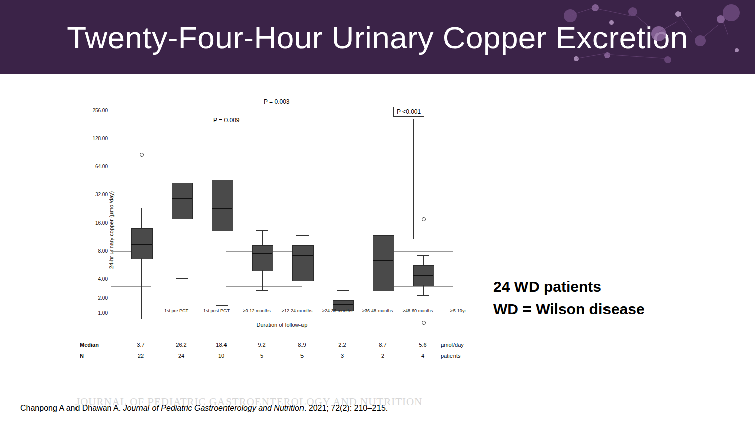Twenty-Four-Hour Urinary Copper Excretion
24-hr urinary copper (µmol/day)
256.00
128.00
64.00
32.00
16.00
8.00
4.00
2.00
1.00
.00
P = 0.003
P = 0.009
P <0.001
1st pre PCT
1st post PCT
>0-12 months
>12-24 months
>24-36 months
>36-48 months
>48-60 months
>5-10yr
Duration of follow-up
Median 3.7 26.2 18.4 9.2 8.9 2.2 8.7 5.6 µmol/day
N 22 24 10 5 5 3 2 4 patients
JOURNAL OF PEDIATRIC GASTROENTEROLOGY AND NUTRITION
24 WD patients
WD = Wilson disease
Chanpong A and Dhawan A. Journal of Pediatric Gastroenterology and Nutrition. 2021; 72(2): 210–215.